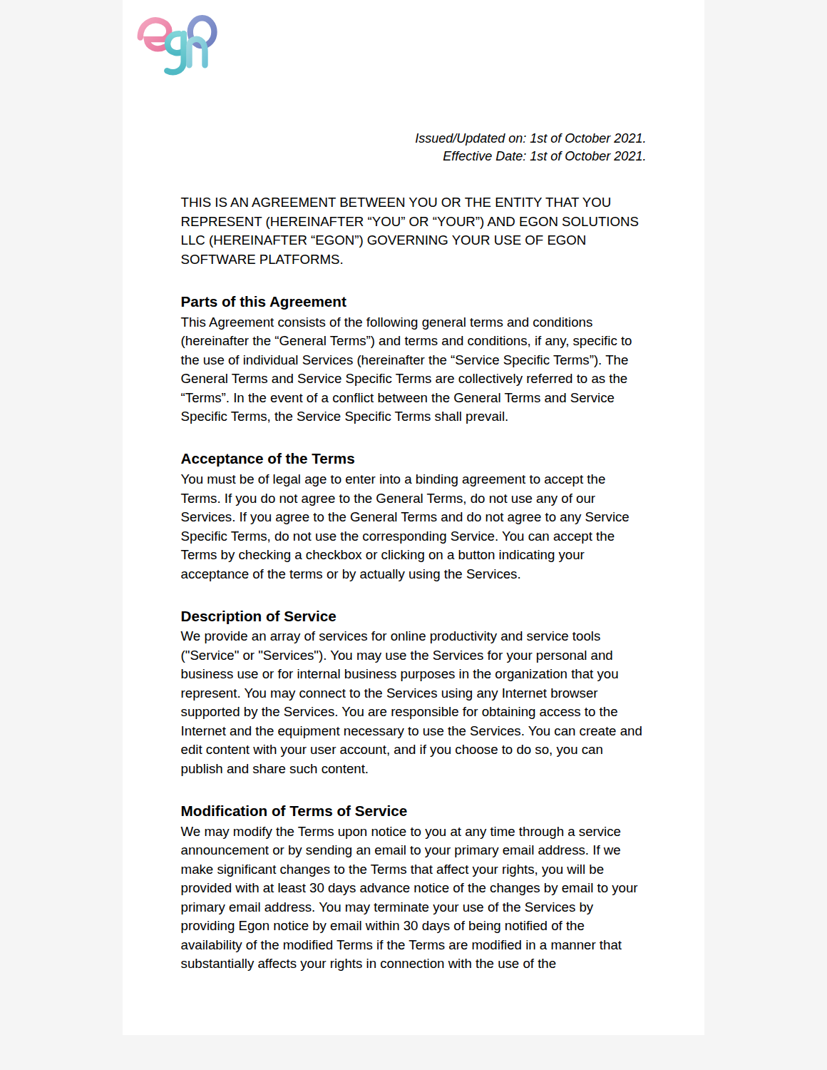Issued/Updated on: 1st of October 2021.
Effective Date: 1st of October 2021.
THIS IS AN AGREEMENT BETWEEN YOU OR THE ENTITY THAT YOU REPRESENT (hereinafter “You” or “Your”) AND EGON SOLUTIONS LLC (hereinafter “Egon”) GOVERNING YOUR USE OF EGON SOFTWARE PLATFORMS.
Parts of this Agreement
This Agreement consists of the following general terms and conditions (hereinafter the “General Terms”) and terms and conditions, if any, specific to the use of individual Services (hereinafter the “Service Specific Terms”). The General Terms and Service Specific Terms are collectively referred to as the “Terms”. In the event of a conflict between the General Terms and Service Specific Terms, the Service Specific Terms shall prevail.
Acceptance of the Terms
You must be of legal age to enter into a binding agreement to accept the Terms. If you do not agree to the General Terms, do not use any of our Services. If you agree to the General Terms and do not agree to any Service Specific Terms, do not use the corresponding Service. You can accept the Terms by checking a checkbox or clicking on a button indicating your acceptance of the terms or by actually using the Services.
Description of Service
We provide an array of services for online productivity and service tools ("Service" or "Services"). You may use the Services for your personal and business use or for internal business purposes in the organization that you represent. You may connect to the Services using any Internet browser supported by the Services. You are responsible for obtaining access to the Internet and the equipment necessary to use the Services. You can create and edit content with your user account, and if you choose to do so, you can publish and share such content.
Modification of Terms of Service
We may modify the Terms upon notice to you at any time through a service announcement or by sending an email to your primary email address. If we make significant changes to the Terms that affect your rights, you will be provided with at least 30 days advance notice of the changes by email to your primary email address. You may terminate your use of the Services by providing Egon notice by email within 30 days of being notified of the availability of the modified Terms if the Terms are modified in a manner that substantially affects your rights in connection with the use of the